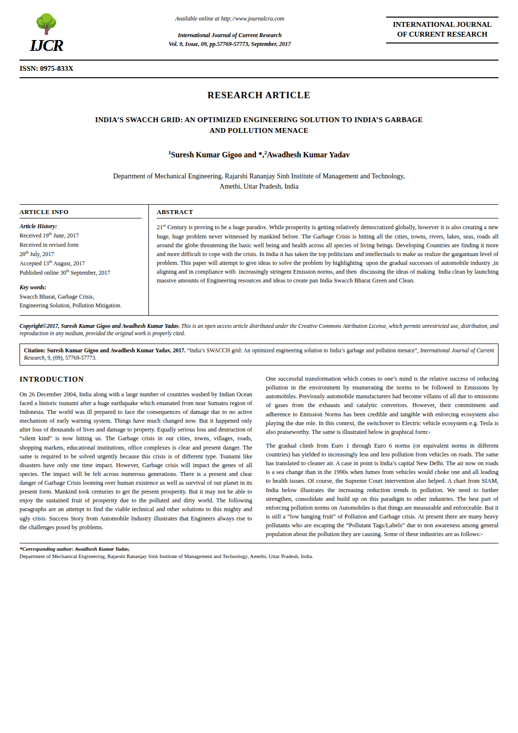🌳
IJCR
Available online at http://www.journalcra.com
International Journal of Current Research
Vol. 9, Issue, 09, pp.57769-57773, September, 2017
INTERNATIONAL JOURNAL
OF CURRENT RESEARCH
ISSN: 0975-833X
RESEARCH ARTICLE
INDIA’S SWACCH GRID: AN OPTIMIZED ENGINEERING SOLUTION TO INDIA’S GARBAGE
AND POLLUTION MENACE
1Suresh Kumar Gigoo and *,2Awadhesh Kumar Yadav
Department of Mechanical Engineering, Rajarshi Rananjay Sinh Institute of Management and Technology,
Amethi, Uttar Pradesh, India
ARTICLE INFO
Article History:
Received 19th June, 2017
Received in revised form
20th July, 2017
Accepted 13th August, 2017
Published online 30th September, 2017
Key words:
Swacch Bharat, Garbage Crisis,
Engineering Solution, Pollution Mitigation.
ABSTRACT
21st Century is proving to be a huge paradox. While prosperity is getting relatively democratized globally, however it is also creating a new huge, huge problem never witnessed by mankind before. The Garbage Crisis is hitting all the cities, towns, rivers, lakes, seas, roads all around the globe threatening the basic well being and health across all species of living beings. Developing Countries are finding it more and more difficult to cope with the crisis. In India it has taken the top politicians and intellectuals to make us realize the gargantuan level of problem. This paper will attempt to give ideas to solve the problem by highlighting upon the gradual successes of automobile industry ,in aligning and in compliance with increasingly stringent Emission norms, and then discussing the ideas of making India clean by launching massive amounts of Engineering resources and ideas to create pan India Swacch Bharat Green and Clean.
Copyright©2017, Suresh Kumar Gigoo and Awadhesh Kumar Yadav. This is an open access article distributed under the Creative Commons Attribution License, which permits unrestricted use, distribution, and reproduction in any medium, provided the original work is properly cited.
Citation: Suresh Kumar Gigoo and Awadhesh Kumar Yadav, 2017. “India’s SWACCH grid: An optimized engineering solution to India’s garbage and pollution menace”, International Journal of Current Research, 9, (09), 57769-57773.
INTRODUCTION
On 26 December 2004, India along with a large number of countries washed by Indian Ocean faced a historic tsunami after a huge earthquake which emanated from near Sumatra region of Indonesia. The world was ill prepared to face the consequences of damage due to no active mechanism of early warning system. Things have much changed now. But it happened only after loss of thousands of lives and damage to property. Equally serious loss and destruction of “silent kind” is now hitting us. The Garbage crisis in our cities, towns, villages, roads, shopping markets, educational institutions, office complexes is clear and present danger. The same is required to be solved urgently because this crisis is of different type. Tsunami like disasters have only one time impact. However, Garbage crisis will impact the genes of all species. The impact will be felt across numerous generations. There is a present and clear danger of Garbage Crisis looming over human existence as well as survival of our planet in its present form. Mankind took centuries to get the present prosperity. But it may not be able to enjoy the sustained fruit of prosperity due to the polluted and dirty world. The following paragraphs are an attempt to find the viable technical and other solutions to this mighty and ugly crisis. Success Story from Automobile Industry illustrates that Engineers always rise to the challenges posed by problems.
One successful transformation which comes to one’s mind is the relative success of reducing pollution in the environment by enumerating the norms to be followed in Emissions by automobiles. Previously automobile manufacturers had become villains of all due to emissions of gases from the exhausts and catalytic convertors. However, their commitment and adherence to Emission Norms has been credible and tangible with enforcing ecosystem also playing the due role. In this context, the switchover to Electric vehicle ecosystem e.g. Tesla is also praiseworthy. The same is illustrated below in graphical form:-
The gradual climb from Euro 1 through Euro 6 norms (or equivalent norms in different countries) has yielded to increasingly less and less pollution from vehicles on roads. The same has translated to cleaner air. A case in point is India’s capital New Delhi. The air now on roads is a sea change than in the 1990s when fumes from vehicles would choke one and all leading to health issues. Of course, the Supreme Court intervention also helped. A chart from SIAM, India below illustrates the increasing reduction trends in pollution. We need to further strengthen, consolidate and build up on this paradigm to other industries. The best part of enforcing pollution norms on Automobiles is that things are measurable and enforceable. But it is still a “low hanging fruit” of Pollution and Garbage crisis. At present there are many heavy pollutants who are escaping the “Pollutant Tags/Labels” due to non awareness among general population about the pollution they are causing. Some of these industries are as follows:-
*Corresponding author: Awadhesh Kumar Yadav,
Department of Mechanical Engineering, Rajarshi Rananjay Sinh Institute of Management and Technology, Amethi, Uttar Pradesh, India.